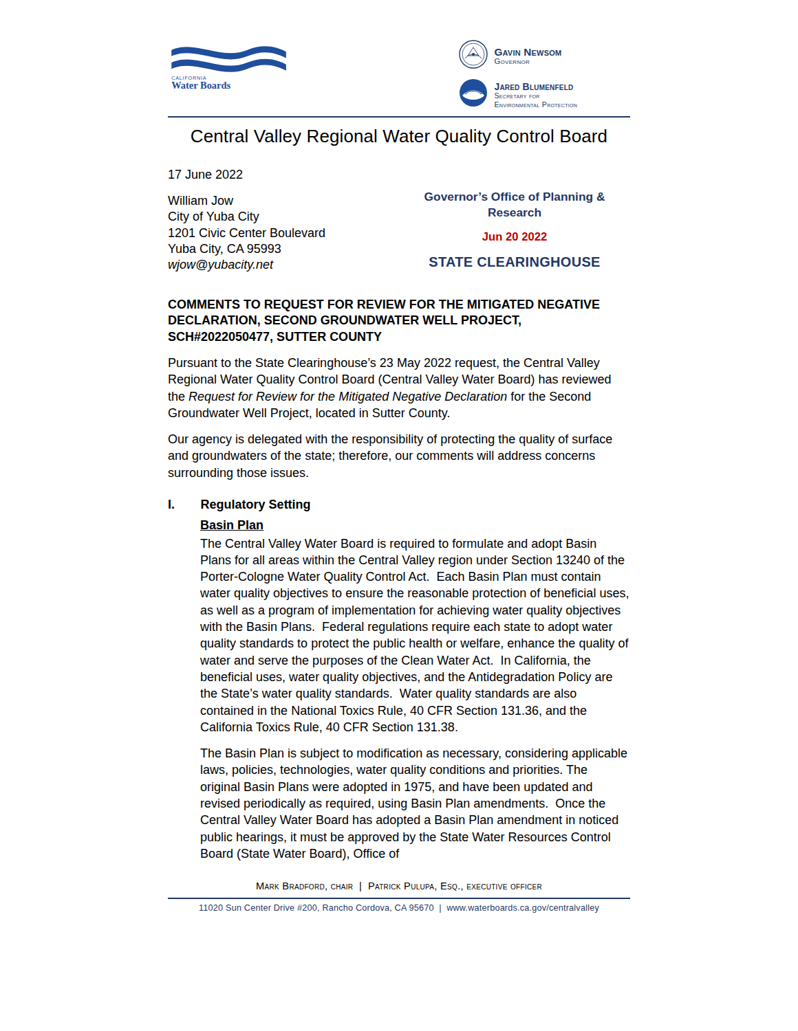CALIFORNIA Water Boards
Gavin Newsom
Governor
Jared Blumenfeld
Secretary for
Environmental Protection
Central Valley Regional Water Quality Control Board
17 June 2022
William Jow
City of Yuba City
1201 Civic Center Boulevard
Yuba City, CA 95993
wjow@yubacity.net
Governor’s Office of Planning & Research
Jun 20 2022
STATE CLEARINGHOUSE
Comments to Request for Review for the Mitigated Negative Declaration, Second Groundwater Well Project, SCH#2022050477, Sutter County
Pursuant to the State Clearinghouse’s 23 May 2022 request, the Central Valley Regional Water Quality Control Board (Central Valley Water Board) has reviewed the Request for Review for the Mitigated Negative Declaration for the Second Groundwater Well Project, located in Sutter County.
Our agency is delegated with the responsibility of protecting the quality of surface and groundwaters of the state; therefore, our comments will address concerns surrounding those issues.
I.
Regulatory Setting
Basin Plan
The Central Valley Water Board is required to formulate and adopt Basin Plans for all areas within the Central Valley region under Section 13240 of the Porter-Cologne Water Quality Control Act. Each Basin Plan must contain water quality objectives to ensure the reasonable protection of beneficial uses, as well as a program of implementation for achieving water quality objectives with the Basin Plans. Federal regulations require each state to adopt water quality standards to protect the public health or welfare, enhance the quality of water and serve the purposes of the Clean Water Act. In California, the beneficial uses, water quality objectives, and the Antidegradation Policy are the State’s water quality standards. Water quality standards are also contained in the National Toxics Rule, 40 CFR Section 131.36, and the California Toxics Rule, 40 CFR Section 131.38.
The Basin Plan is subject to modification as necessary, considering applicable laws, policies, technologies, water quality conditions and priorities. The original Basin Plans were adopted in 1975, and have been updated and revised periodically as required, using Basin Plan amendments. Once the Central Valley Water Board has adopted a Basin Plan amendment in noticed public hearings, it must be approved by the State Water Resources Control Board (State Water Board), Office of
Mark Bradford, chair | Patrick Pulupa, Esq., executive officer
11020 Sun Center Drive #200, Rancho Cordova, CA 95670 | www.waterboards.ca.gov/centralvalley